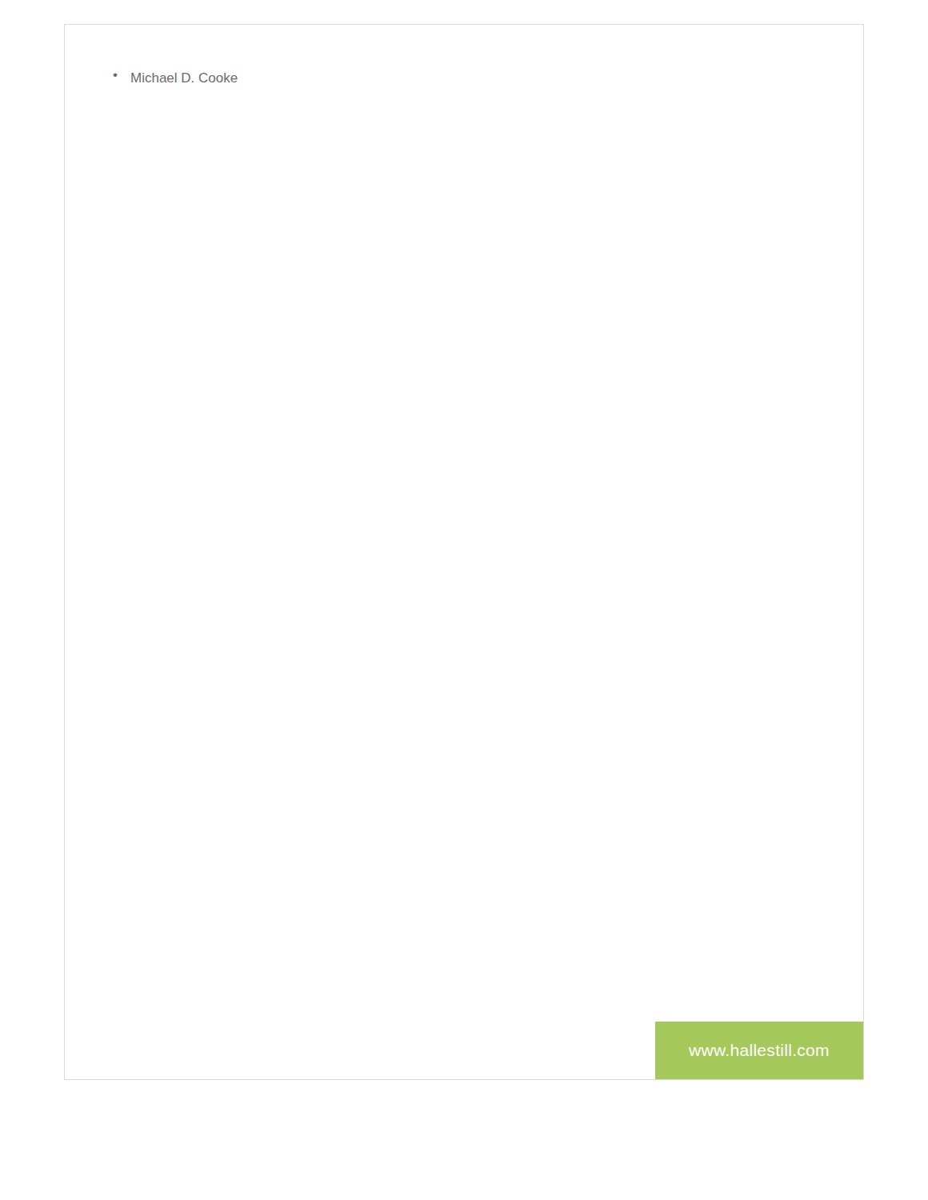Michael D. Cooke
www.hallestill.com